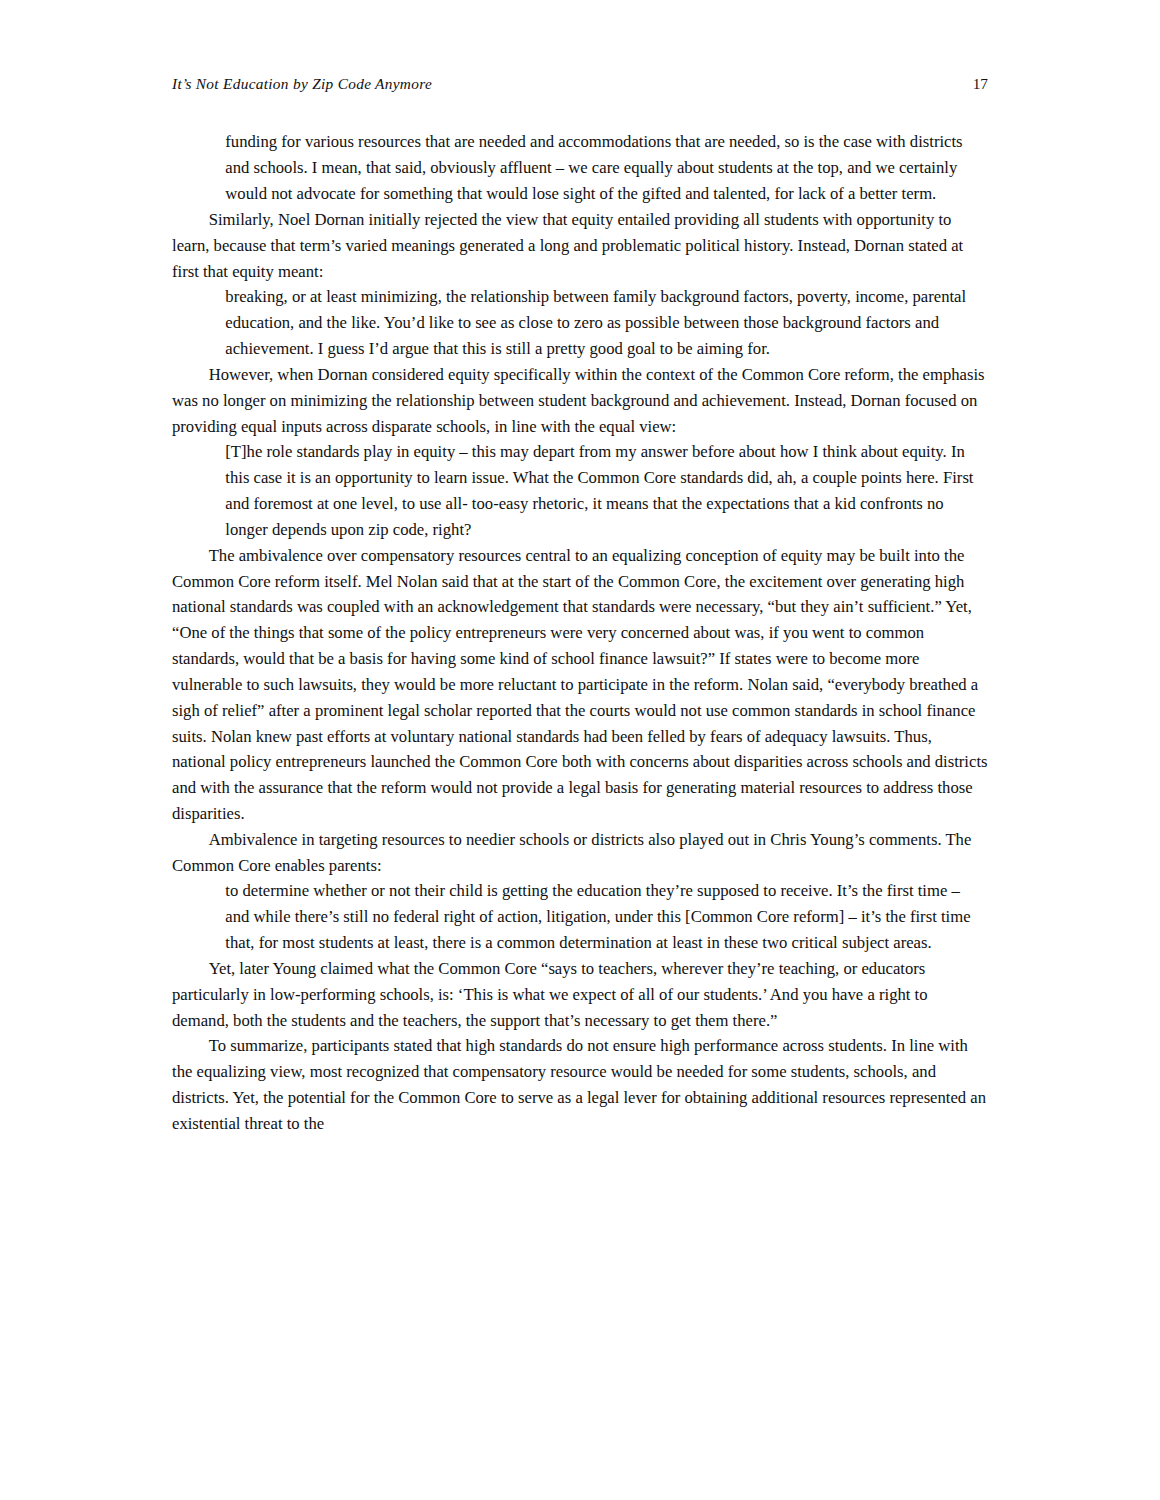It’s Not Education by Zip Code Anymore 17
funding for various resources that are needed and accommodations that are needed, so is the case with districts and schools. I mean, that said, obviously affluent – we care equally about students at the top, and we certainly would not advocate for something that would lose sight of the gifted and talented, for lack of a better term.
Similarly, Noel Dornan initially rejected the view that equity entailed providing all students with opportunity to learn, because that term’s varied meanings generated a long and problematic political history. Instead, Dornan stated at first that equity meant:
breaking, or at least minimizing, the relationship between family background factors, poverty, income, parental education, and the like. You’d like to see as close to zero as possible between those background factors and achievement. I guess I’d argue that this is still a pretty good goal to be aiming for.
However, when Dornan considered equity specifically within the context of the Common Core reform, the emphasis was no longer on minimizing the relationship between student background and achievement. Instead, Dornan focused on providing equal inputs across disparate schools, in line with the equal view:
[T]he role standards play in equity – this may depart from my answer before about how I think about equity. In this case it is an opportunity to learn issue. What the Common Core standards did, ah, a couple points here. First and foremost at one level, to use all- too-easy rhetoric, it means that the expectations that a kid confronts no longer depends upon zip code, right?
The ambivalence over compensatory resources central to an equalizing conception of equity may be built into the Common Core reform itself. Mel Nolan said that at the start of the Common Core, the excitement over generating high national standards was coupled with an acknowledgement that standards were necessary, “but they ain’t sufficient.” Yet, “One of the things that some of the policy entrepreneurs were very concerned about was, if you went to common standards, would that be a basis for having some kind of school finance lawsuit?” If states were to become more vulnerable to such lawsuits, they would be more reluctant to participate in the reform. Nolan said, “everybody breathed a sigh of relief” after a prominent legal scholar reported that the courts would not use common standards in school finance suits. Nolan knew past efforts at voluntary national standards had been felled by fears of adequacy lawsuits. Thus, national policy entrepreneurs launched the Common Core both with concerns about disparities across schools and districts and with the assurance that the reform would not provide a legal basis for generating material resources to address those disparities.
Ambivalence in targeting resources to needier schools or districts also played out in Chris Young’s comments. The Common Core enables parents:
to determine whether or not their child is getting the education they’re supposed to receive. It’s the first time – and while there’s still no federal right of action, litigation, under this [Common Core reform] – it’s the first time that, for most students at least, there is a common determination at least in these two critical subject areas.
Yet, later Young claimed what the Common Core “says to teachers, wherever they’re teaching, or educators particularly in low-performing schools, is: ‘This is what we expect of all of our students.’ And you have a right to demand, both the students and the teachers, the support that’s necessary to get them there.”
To summarize, participants stated that high standards do not ensure high performance across students. In line with the equalizing view, most recognized that compensatory resource would be needed for some students, schools, and districts. Yet, the potential for the Common Core to serve as a legal lever for obtaining additional resources represented an existential threat to the